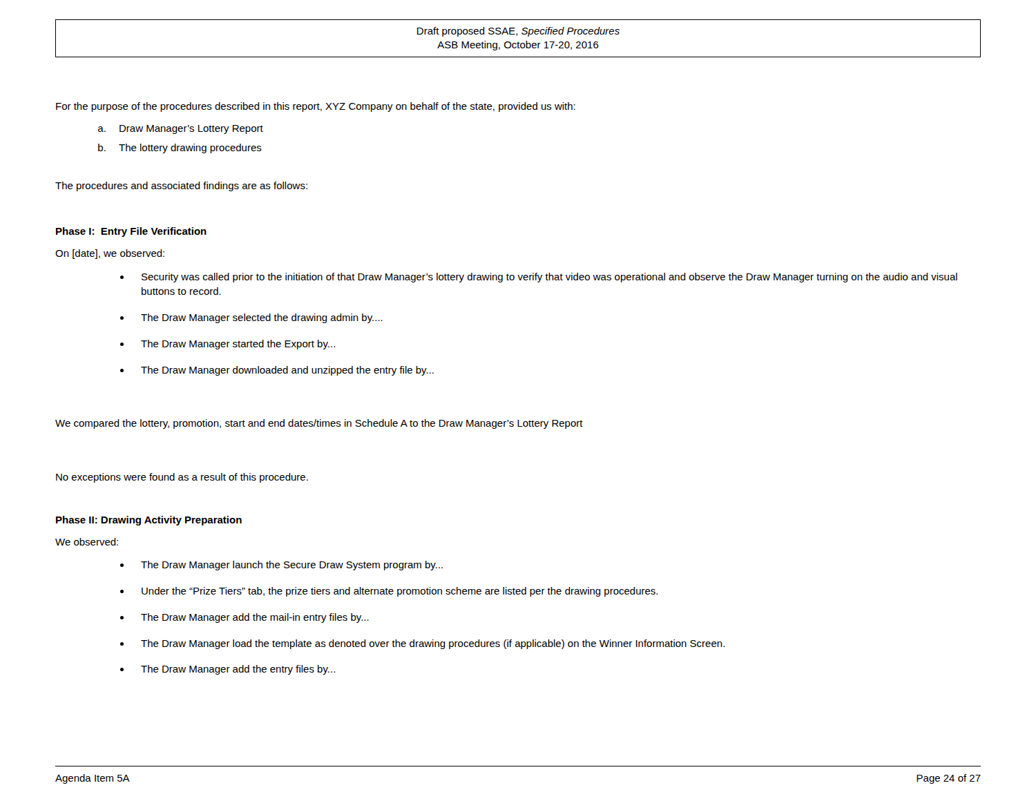Draft proposed SSAE, Specified Procedures
ASB Meeting, October 17-20, 2016
For the purpose of the procedures described in this report, XYZ Company on behalf of the state, provided us with:
Draw Manager’s Lottery Report
The lottery drawing procedures
The procedures and associated findings are as follows:
Phase I: Entry File Verification
On [date], we observed:
Security was called prior to the initiation of that Draw Manager’s lottery drawing to verify that video was operational and observe the Draw Manager turning on the audio and visual buttons to record.
The Draw Manager selected the drawing admin by....
The Draw Manager started the Export by...
The Draw Manager downloaded and unzipped the entry file by...
We compared the lottery, promotion, start and end dates/times in Schedule A to the Draw Manager’s Lottery Report
No exceptions were found as a result of this procedure.
Phase II: Drawing Activity Preparation
We observed:
The Draw Manager launch the Secure Draw System program by...
Under the “Prize Tiers” tab, the prize tiers and alternate promotion scheme are listed per the drawing procedures.
The Draw Manager add the mail-in entry files by...
The Draw Manager load the template as denoted over the drawing procedures (if applicable) on the Winner Information Screen.
The Draw Manager add the entry files by...
Agenda Item 5A
Page 24 of 27